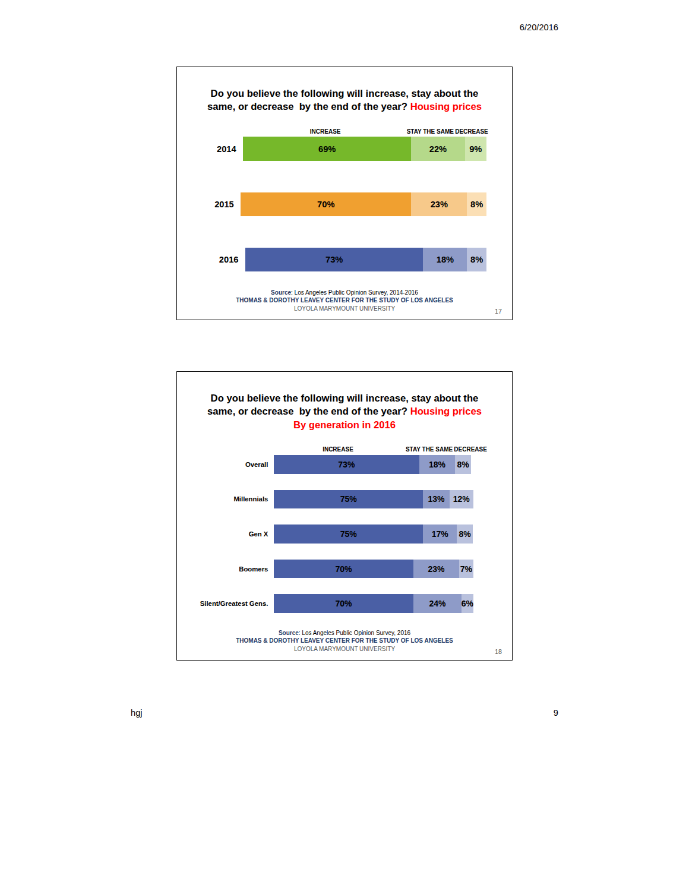6/20/2016
Do you believe the following will increase, stay about the same, or decrease by the end of the year? Housing prices
INCREASE
STAY THE SAME
DECREASE
2014
69%
22%
9%
2015
70%
23%
8%
2016
73%
18%
8%
Source: Los Angeles Public Opinion Survey, 2014-2016
THOMAS & DOROTHY LEAVEY CENTER FOR THE STUDY OF LOS ANGELES
LOYOLA MARYMOUNT UNIVERSITY
17
Do you believe the following will increase, stay about the same, or decrease by the end of the year? Housing prices
By generation in 2016
INCREASE
STAY THE SAME
DECREASE
Overall
73%
18%
8%
Millennials
75%
13%
12%
Gen X
75%
17%
8%
Boomers
70%
23%
7%
Silent/Greatest Gens.
70%
24%
6%
Source: Los Angeles Public Opinion Survey, 2016
THOMAS & DOROTHY LEAVEY CENTER FOR THE STUDY OF LOS ANGELES
LOYOLA MARYMOUNT UNIVERSITY
18
hgj
9